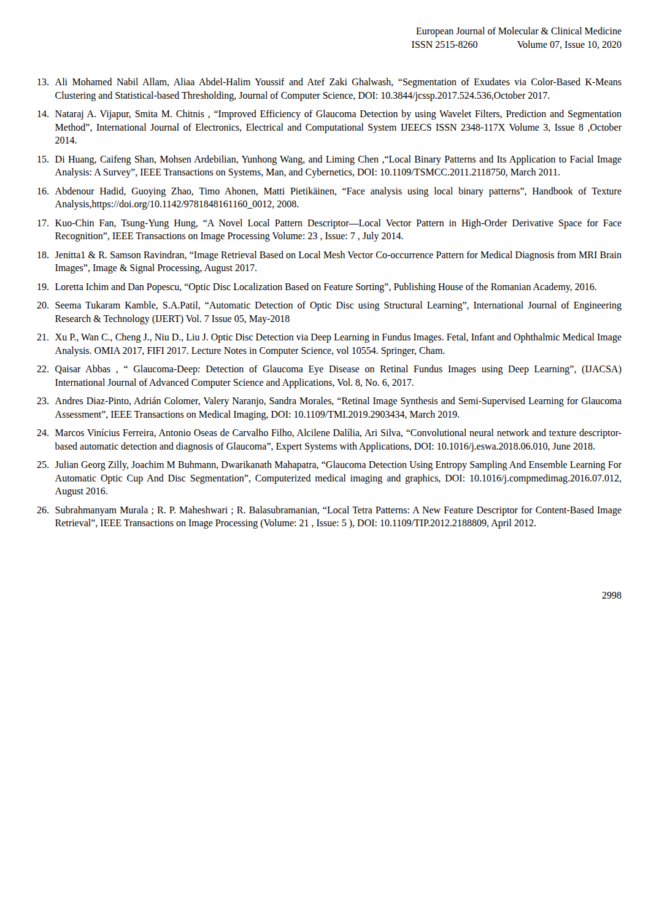European Journal of Molecular & Clinical Medicine ISSN 2515-8260 Volume 07, Issue 10, 2020
13. Ali Mohamed Nabil Allam, Aliaa Abdel-Halim Youssif and Atef Zaki Ghalwash, “Segmentation of Exudates via Color-Based K-Means Clustering and Statistical-based Thresholding, Journal of Computer Science, DOI: 10.3844/jcssp.2017.524.536,October 2017.
14. Nataraj A. Vijapur, Smita M. Chitnis , “Improved Efficiency of Glaucoma Detection by using Wavelet Filters, Prediction and Segmentation Method”, International Journal of Electronics, Electrical and Computational System IJEECS ISSN 2348-117X Volume 3, Issue 8 ,October 2014.
15. Di Huang, Caifeng Shan, Mohsen Ardebilian, Yunhong Wang, and Liming Chen ,“Local Binary Patterns and Its Application to Facial Image Analysis: A Survey”, IEEE Transactions on Systems, Man, and Cybernetics, DOI: 10.1109/TSMCC.2011.2118750, March 2011.
16. Abdenour Hadid, Guoying Zhao, Timo Ahonen, Matti Pietikäinen, “Face analysis using local binary patterns”, Handbook of Texture Analysis,https://doi.org/10.1142/9781848161160_0012, 2008.
17. Kuo-Chin Fan, Tsung-Yung Hung, “A Novel Local Pattern Descriptor—Local Vector Pattern in High-Order Derivative Space for Face Recognition”, IEEE Transactions on Image Processing Volume: 23 , Issue: 7 , July 2014.
18. Jenitta1 & R. Samson Ravindran, “Image Retrieval Based on Local Mesh Vector Co-occurrence Pattern for Medical Diagnosis from MRI Brain Images”, Image & Signal Processing, August 2017.
19. Loretta Ichim and Dan Popescu, “Optic Disc Localization Based on Feature Sorting”, Publishing House of the Romanian Academy, 2016.
20. Seema Tukaram Kamble, S.A.Patil, “Automatic Detection of Optic Disc using Structural Learning”, International Journal of Engineering Research & Technology (IJERT) Vol. 7 Issue 05, May-2018
21. Xu P., Wan C., Cheng J., Niu D., Liu J. Optic Disc Detection via Deep Learning in Fundus Images. Fetal, Infant and Ophthalmic Medical Image Analysis. OMIA 2017, FIFI 2017. Lecture Notes in Computer Science, vol 10554. Springer, Cham.
22. Qaisar Abbas , “ Glaucoma-Deep: Detection of Glaucoma Eye Disease on Retinal Fundus Images using Deep Learning”, (IJACSA) International Journal of Advanced Computer Science and Applications, Vol. 8, No. 6, 2017.
23. Andres Diaz-Pinto, Adrián Colomer, Valery Naranjo, Sandra Morales, “Retinal Image Synthesis and Semi-Supervised Learning for Glaucoma Assessment”, IEEE Transactions on Medical Imaging, DOI: 10.1109/TMI.2019.2903434, March 2019.
24. Marcos Vinícius Ferreira, Antonio Oseas de Carvalho Filho, Alcilene Dalília, Ari Silva, “Convolutional neural network and texture descriptor-based automatic detection and diagnosis of Glaucoma”, Expert Systems with Applications, DOI: 10.1016/j.eswa.2018.06.010, June 2018.
25. Julian Georg Zilly, Joachim M Buhmann, Dwarikanath Mahapatra, “Glaucoma Detection Using Entropy Sampling And Ensemble Learning For Automatic Optic Cup And Disc Segmentation”, Computerized medical imaging and graphics, DOI: 10.1016/j.compmedimag.2016.07.012, August 2016.
26. Subrahmanyam Murala ; R. P. Maheshwari ; R. Balasubramanian, “Local Tetra Patterns: A New Feature Descriptor for Content-Based Image Retrieval”, IEEE Transactions on Image Processing (Volume: 21 , Issue: 5 ), DOI: 10.1109/TIP.2012.2188809, April 2012.
2998